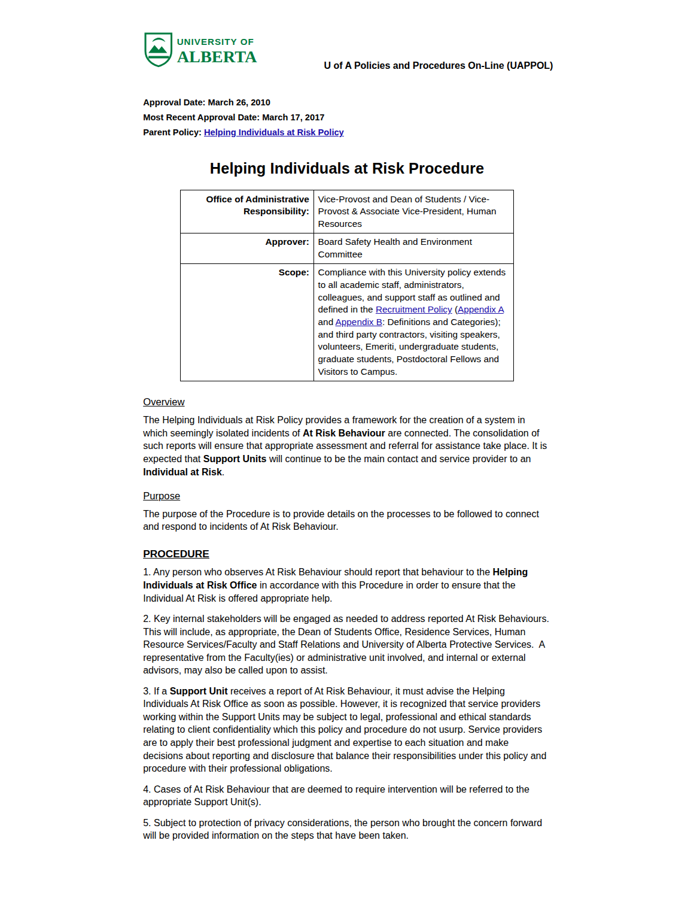University of Alberta UNIVERSITY OF ALBERTA
U of A Policies and Procedures On-Line (UAPPOL)
Approval Date: March 26, 2010
Most Recent Approval Date: March 17, 2017
Parent Policy: Helping Individuals at Risk Policy
Helping Individuals at Risk Procedure
| Office of Administrative Responsibility: | Vice-Provost and Dean of Students / Vice-Provost & Associate Vice-President, Human Resources |
| Approver: | Board Safety Health and Environment Committee |
| Scope: | Compliance with this University policy extends to all academic staff, administrators, colleagues, and support staff as outlined and defined in the Recruitment Policy ( Appendix A and Appendix B : Definitions and Categories); and third party contractors, visiting speakers, volunteers, Emeriti, undergraduate students, graduate students, Postdoctoral Fellows and Visitors to Campus. |
Overview
The Helping Individuals at Risk Policy provides a framework for the creation of a system in which seemingly isolated incidents of At Risk Behaviour are connected. The consolidation of such reports will ensure that appropriate assessment and referral for assistance take place. It is expected that Support Units will continue to be the main contact and service provider to an Individual at Risk.
Purpose
The purpose of the Procedure is to provide details on the processes to be followed to connect and respond to incidents of At Risk Behaviour.
PROCEDURE
1. Any person who observes At Risk Behaviour should report that behaviour to the Helping Individuals at Risk Office in accordance with this Procedure in order to ensure that the Individual At Risk is offered appropriate help.
2. Key internal stakeholders will be engaged as needed to address reported At Risk Behaviours. This will include, as appropriate, the Dean of Students Office, Residence Services, Human Resource Services/Faculty and Staff Relations and University of Alberta Protective Services. A representative from the Faculty(ies) or administrative unit involved, and internal or external advisors, may also be called upon to assist.
3. If a Support Unit receives a report of At Risk Behaviour, it must advise the Helping Individuals At Risk Office as soon as possible. However, it is recognized that service providers working within the Support Units may be subject to legal, professional and ethical standards relating to client confidentiality which this policy and procedure do not usurp. Service providers are to apply their best professional judgment and expertise to each situation and make decisions about reporting and disclosure that balance their responsibilities under this policy and procedure with their professional obligations.
4. Cases of At Risk Behaviour that are deemed to require intervention will be referred to the appropriate Support Unit(s).
5. Subject to protection of privacy considerations, the person who brought the concern forward will be provided information on the steps that have been taken.